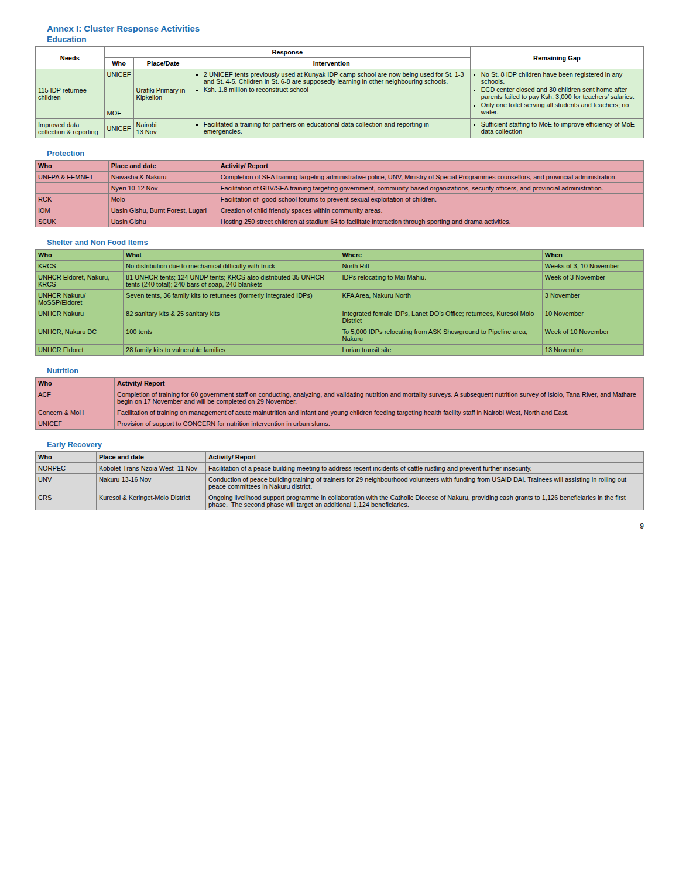Annex I: Cluster Response Activities
Education
| Needs | Response | Remaining Gap |
| --- | --- | --- |
| Who | Place/Date | Intervention |
| 115 IDP returnee children | UNICEF | Urafiki Primary in Kipkelion | 2 UNICEF tents previously used at Kunyak IDP camp school are now being used for St. 1-3 and St. 4-5. Children in St. 6-8 are supposedly learning in other neighbouring schools. Ksh. 1.8 million to reconstruct school | No St. 8 IDP children have been registered in any schools. ECD center closed and 30 children sent home after parents failed to pay Ksh. 3,000 for teachers’ salaries. Only one toilet serving all students and teachers; no water. |
| MOE |
| Improved data collection & reporting | UNICEF | Nairobi 13 Nov | Facilitated a training for partners on educational data collection and reporting in emergencies. | Sufficient staffing to MoE to improve efficiency of MoE data collection |
Protection
| Who | Place and date | Activity/ Report |
| --- | --- | --- |
| UNFPA & FEMNET | Naivasha & Nakuru | Completion of SEA training targeting administrative police, UNV, Ministry of Special Programmes counsellors, and provincial administration. |
| | Nyeri 10-12 Nov | Facilitation of GBV/SEA training targeting government, community-based organizations, security officers, and provincial administration. |
| RCK | Molo | Facilitation of good school forums to prevent sexual exploitation of children. |
| IOM | Uasin Gishu, Burnt Forest, Lugari | Creation of child friendly spaces within community areas. |
| SCUK | Uasin Gishu | Hosting 250 street children at stadium 64 to facilitate interaction through sporting and drama activities. |
Shelter and Non Food Items
| Who | What | Where | When |
| --- | --- | --- | --- |
| KRCS | No distribution due to mechanical difficulty with truck | North Rift | Weeks of 3, 10 November |
| UNHCR Eldoret, Nakuru, KRCS | 81 UNHCR tents; 124 UNDP tents; KRCS also distributed 35 UNHCR tents (240 total); 240 bars of soap, 240 blankets | IDPs relocating to Mai Mahiu. | Week of 3 November |
| UNHCR Nakuru/ MoSSP/Eldoret | Seven tents, 36 family kits to returnees (formerly integrated IDPs) | KFA Area, Nakuru North | 3 November |
| UNHCR Nakuru | 82 sanitary kits & 25 sanitary kits | Integrated female IDPs, Lanet DO’s Office; returnees, Kuresoi Molo District | 10 November |
| UNHCR, Nakuru DC | 100 tents | To 5,000 IDPs relocating from ASK Showground to Pipeline area, Nakuru | Week of 10 November |
| UNHCR Eldoret | 28 family kits to vulnerable families | Lorian transit site | 13 November |
Nutrition
| Who | Activity/ Report |
| --- | --- |
| ACF | Completion of training for 60 government staff on conducting, analyzing, and validating nutrition and mortality surveys. A subsequent nutrition survey of Isiolo, Tana River, and Mathare begin on 17 November and will be completed on 29 November. |
| Concern & MoH | Facilitation of training on management of acute malnutrition and infant and young children feeding targeting health facility staff in Nairobi West, North and East. |
| UNICEF | Provision of support to CONCERN for nutrition intervention in urban slums. |
Early Recovery
| Who | Place and date | Activity/ Report |
| --- | --- | --- |
| NORPEC | Kobolet-Trans Nzoia West 11 Nov | Facilitation of a peace building meeting to address recent incidents of cattle rustling and prevent further insecurity. |
| UNV | Nakuru 13-16 Nov | Conduction of peace building training of trainers for 29 neighbourhood volunteers with funding from USAID DAI. Trainees will assisting in rolling out peace committees in Nakuru district. |
| CRS | Kuresoi & Keringet-Molo District | Ongoing livelihood support programme in collaboration with the Catholic Diocese of Nakuru, providing cash grants to 1,126 beneficiaries in the first phase. The second phase will target an additional 1,124 beneficiaries. |
9